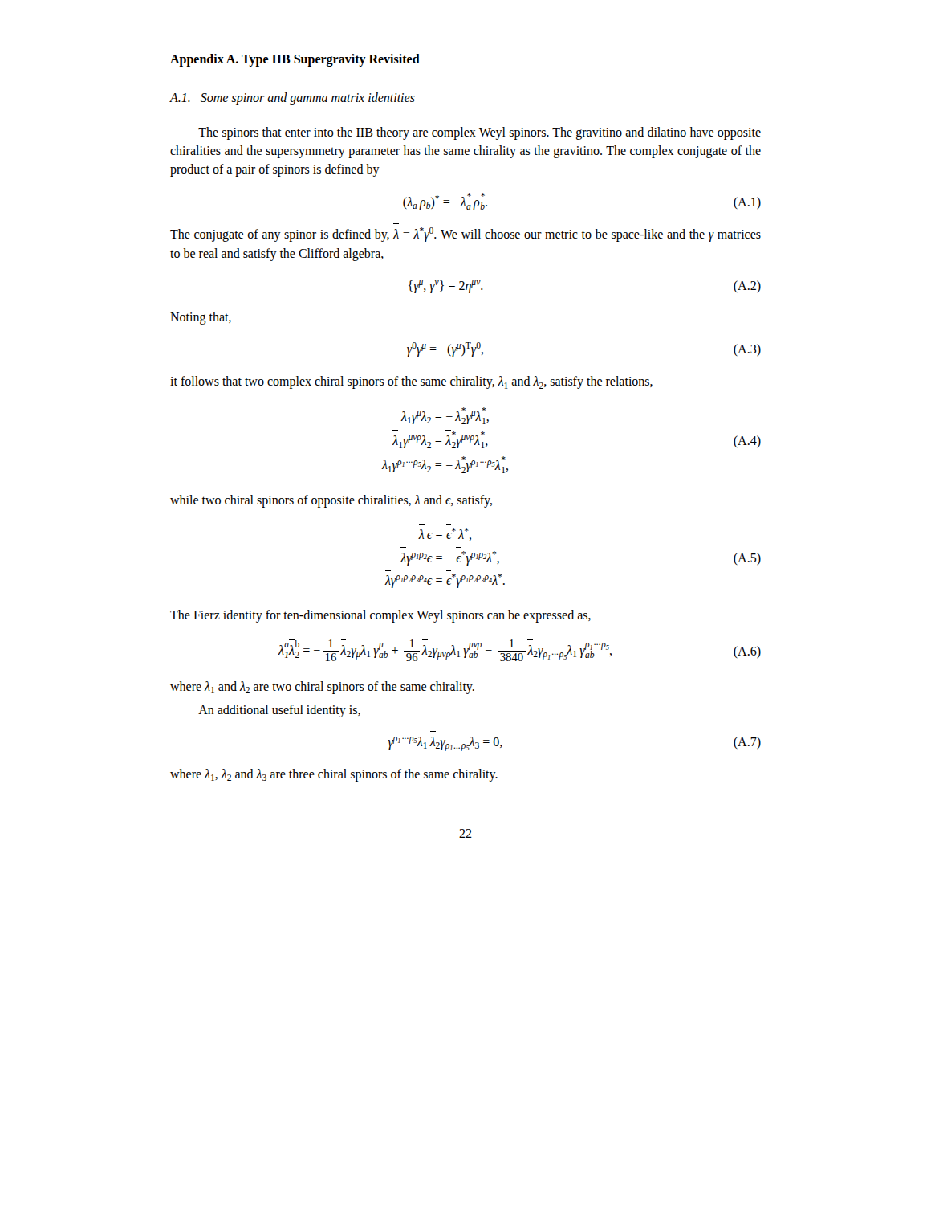Appendix A. Type IIB Supergravity Revisited
A.1. Some spinor and gamma matrix identities
The spinors that enter into the IIB theory are complex Weyl spinors. The gravitino and dilatino have opposite chiralities and the supersymmetry parameter has the same chirality as the gravitino. The complex conjugate of the product of a pair of spinors is defined by
(λa ρb)* = −λ*a ρ*b.
(A.1)
The conjugate of any spinor is defined by, λ = λ*γ0. We will choose our metric to be space-like and the γ matrices to be real and satisfy the Clifford algebra,
{γμ, γν} = 2ημν.
(A.2)
Noting that,
γ0γμ = −(γμ)Tγ0,
(A.3)
it follows that two complex chiral spinors of the same chirality, λ1 and λ2, satisfy the relations,
| λ 1 γ μ λ 2 | = | − λ * 2 γ μ λ * 1 , |
| λ 1 γ μνρ λ 2 | = | λ * 2 γ μνρ λ * 1 , |
| λ 1 γ ρ 1 ··· ρ 5 λ 2 | = | − λ * 2 γ ρ 1 ··· ρ 5 λ * 1 , |
(A.4)
while two chiral spinors of opposite chiralities, λ and ϵ, satisfy,
| λ ϵ | = | ϵ * λ * , |
| λ γ ρ 1 ρ 2 ϵ | = | − ϵ * γ ρ 1 ρ 2 λ * , |
| λ γ ρ 1 ρ 2 ρ 3 ρ 4 ϵ | = | ϵ * γ ρ 1 ρ 2 ρ 3 ρ 4 λ * . |
(A.5)
The Fierz identity for ten-dimensional complex Weyl spinors can be expressed as,
λa 1 λb 2 = −116 λ2γμ λ1 γμab + 196 λ2γμνρ λ1 γμνρ ab − 13840 λ2γρ1 ··· ρ5 λ1 γρ1 ··· ρ5 ab,
(A.6)
where λ1 and λ2 are two chiral spinors of the same chirality.
An additional useful identity is,
γρ1 ··· ρ5 λ1  λ2γρ1 ... ρ5 λ3 = 0,
(A.7)
where λ1, λ2 and λ3 are three chiral spinors of the same chirality.
22